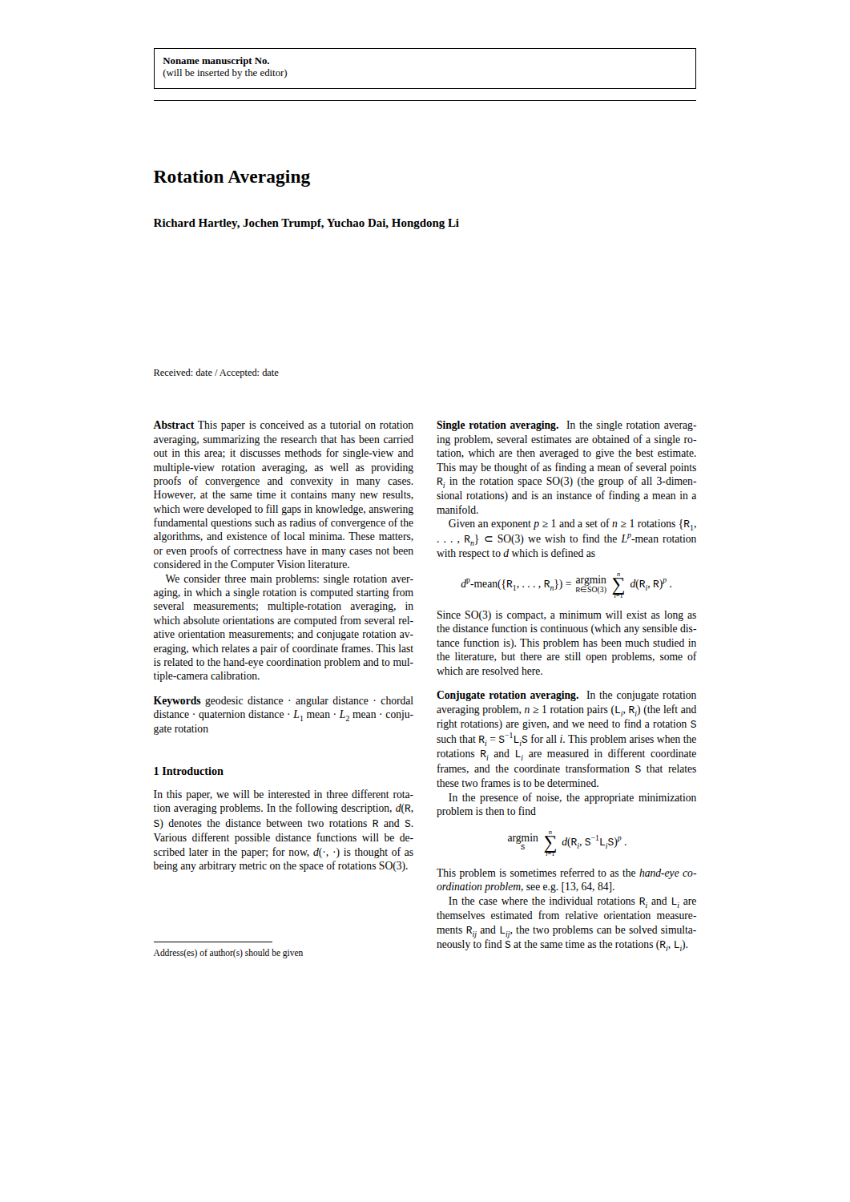Noname manuscript No.
(will be inserted by the editor)
Rotation Averaging
Richard Hartley, Jochen Trumpf, Yuchao Dai, Hongdong Li
Received: date / Accepted: date
Abstract This paper is conceived as a tutorial on rotation averaging, summarizing the research that has been carried out in this area; it discusses methods for single-view and multiple-view rotation averaging, as well as providing proofs of convergence and convexity in many cases. However, at the same time it contains many new results, which were developed to fill gaps in knowledge, answering fundamental questions such as radius of convergence of the algorithms, and existence of local minima. These matters, or even proofs of correctness have in many cases not been considered in the Computer Vision literature.
We consider three main problems: single rotation averaging, in which a single rotation is computed starting from several measurements; multiple-rotation averaging, in which absolute orientations are computed from several relative orientation measurements; and conjugate rotation averaging, which relates a pair of coordinate frames. This last is related to the hand-eye coordination problem and to multiple-camera calibration.
Keywords geodesic distance · angular distance · chordal distance · quaternion distance · L1 mean · L2 mean · conjugate rotation
1 Introduction
In this paper, we will be interested in three different rotation averaging problems. In the following description, d(R, S) denotes the distance between two rotations R and S. Various different possible distance functions will be described later in the paper; for now, d(·, ·) is thought of as being any arbitrary metric on the space of rotations SO(3).
Single rotation averaging. In the single rotation averaging problem, several estimates are obtained of a single rotation, which are then averaged to give the best estimate. This may be thought of as finding a mean of several points Ri in the rotation space SO(3) (the group of all 3-dimensional rotations) and is an instance of finding a mean in a manifold.
Given an exponent p ≥ 1 and a set of n ≥ 1 rotations {R1, . . . , Rn} ⊂ SO(3) we wish to find the Lp-mean rotation with respect to d which is defined as
dp-mean({R1, . . . , Rn}) = argmin R∈SO(3) n∑i=1 d(Ri, R)p .
Since SO(3) is compact, a minimum will exist as long as the distance function is continuous (which any sensible distance function is). This problem has been much studied in the literature, but there are still open problems, some of which are resolved here.
Conjugate rotation averaging. In the conjugate rotation averaging problem, n ≥ 1 rotation pairs (Li, Ri) (the left and right rotations) are given, and we need to find a rotation S such that Ri = S−1LiS for all i. This problem arises when the rotations Ri and Li are measured in different coordinate frames, and the coordinate transformation S that relates these two frames is to be determined.
In the presence of noise, the appropriate minimization problem is then to find
argmin S n∑i=1 d(Ri, S−1LiS)p .
This problem is sometimes referred to as the hand-eye coordination problem, see e.g. [13, 64, 84].
In the case where the individual rotations Ri and Li are themselves estimated from relative orientation measurements Rij and Lij, the two problems can be solved simultaneously to find S at the same time as the rotations (Ri, Li).
Address(es) of author(s) should be given